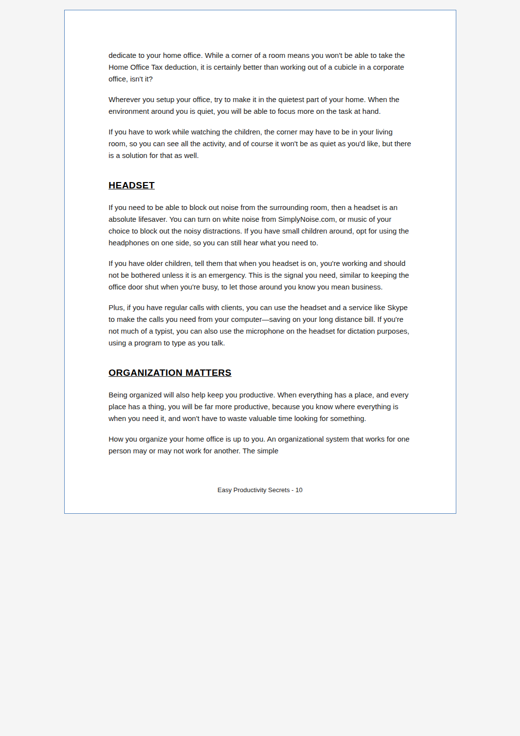dedicate to your home office. While a corner of a room means you won't be able to take the Home Office Tax deduction, it is certainly better than working out of a cubicle in a corporate office, isn't it?
Wherever you setup your office, try to make it in the quietest part of your home. When the environment around you is quiet, you will be able to focus more on the task at hand.
If you have to work while watching the children, the corner may have to be in your living room, so you can see all the activity, and of course it won't be as quiet as you'd like, but there is a solution for that as well.
HEADSET
If you need to be able to block out noise from the surrounding room, then a headset is an absolute lifesaver. You can turn on white noise from SimplyNoise.com, or music of your choice to block out the noisy distractions. If you have small children around, opt for using the headphones on one side, so you can still hear what you need to.
If you have older children, tell them that when you headset is on, you're working and should not be bothered unless it is an emergency. This is the signal you need, similar to keeping the office door shut when you're busy, to let those around you know you mean business.
Plus, if you have regular calls with clients, you can use the headset and a service like Skype to make the calls you need from your computer—saving on your long distance bill. If you're not much of a typist, you can also use the microphone on the headset for dictation purposes, using a program to type as you talk.
ORGANIZATION MATTERS
Being organized will also help keep you productive. When everything has a place, and every place has a thing, you will be far more productive, because you know where everything is when you need it, and won't have to waste valuable time looking for something.
How you organize your home office is up to you. An organizational system that works for one person may or may not work for another. The simple
Easy Productivity Secrets - 10